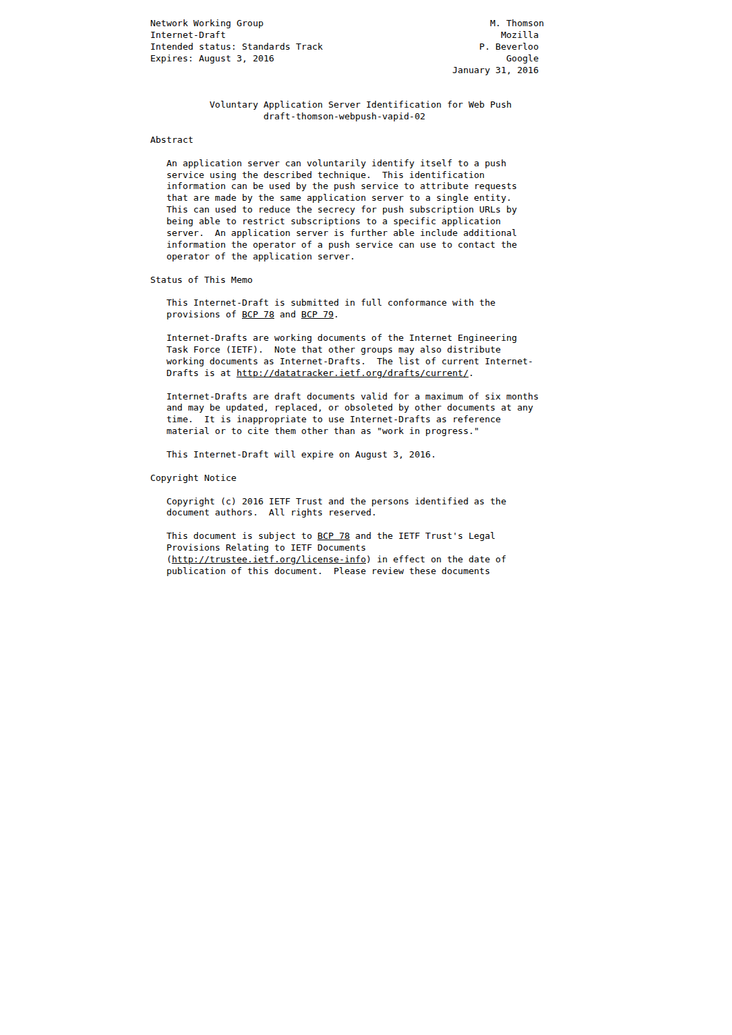Network Working Group M. Thomson Internet-Draft Mozilla Intended status: Standards Track P. Beverloo Expires: August 3, 2016 Google January 31, 2016 Voluntary Application Server Identification for Web Push draft-thomson-webpush-vapid-02 Abstract An application server can voluntarily identify itself to a push service using the described technique. This identification information can be used by the push service to attribute requests that are made by the same application server to a single entity. This can used to reduce the secrecy for push subscription URLs by being able to restrict subscriptions to a specific application server. An application server is further able include additional information the operator of a push service can use to contact the operator of the application server. Status of This Memo This Internet-Draft is submitted in full conformance with the provisions of BCP 78 and BCP 79. Internet-Drafts are working documents of the Internet Engineering Task Force (IETF). Note that other groups may also distribute working documents as Internet-Drafts. The list of current Internet- Drafts is at http://datatracker.ietf.org/drafts/current/. Internet-Drafts are draft documents valid for a maximum of six months and may be updated, replaced, or obsoleted by other documents at any time. It is inappropriate to use Internet-Drafts as reference material or to cite them other than as "work in progress." This Internet-Draft will expire on August 3, 2016. Copyright Notice Copyright (c) 2016 IETF Trust and the persons identified as the document authors. All rights reserved. This document is subject to BCP 78 and the IETF Trust's Legal Provisions Relating to IETF Documents (http://trustee.ietf.org/license-info) in effect on the date of publication of this document. Please review these documents